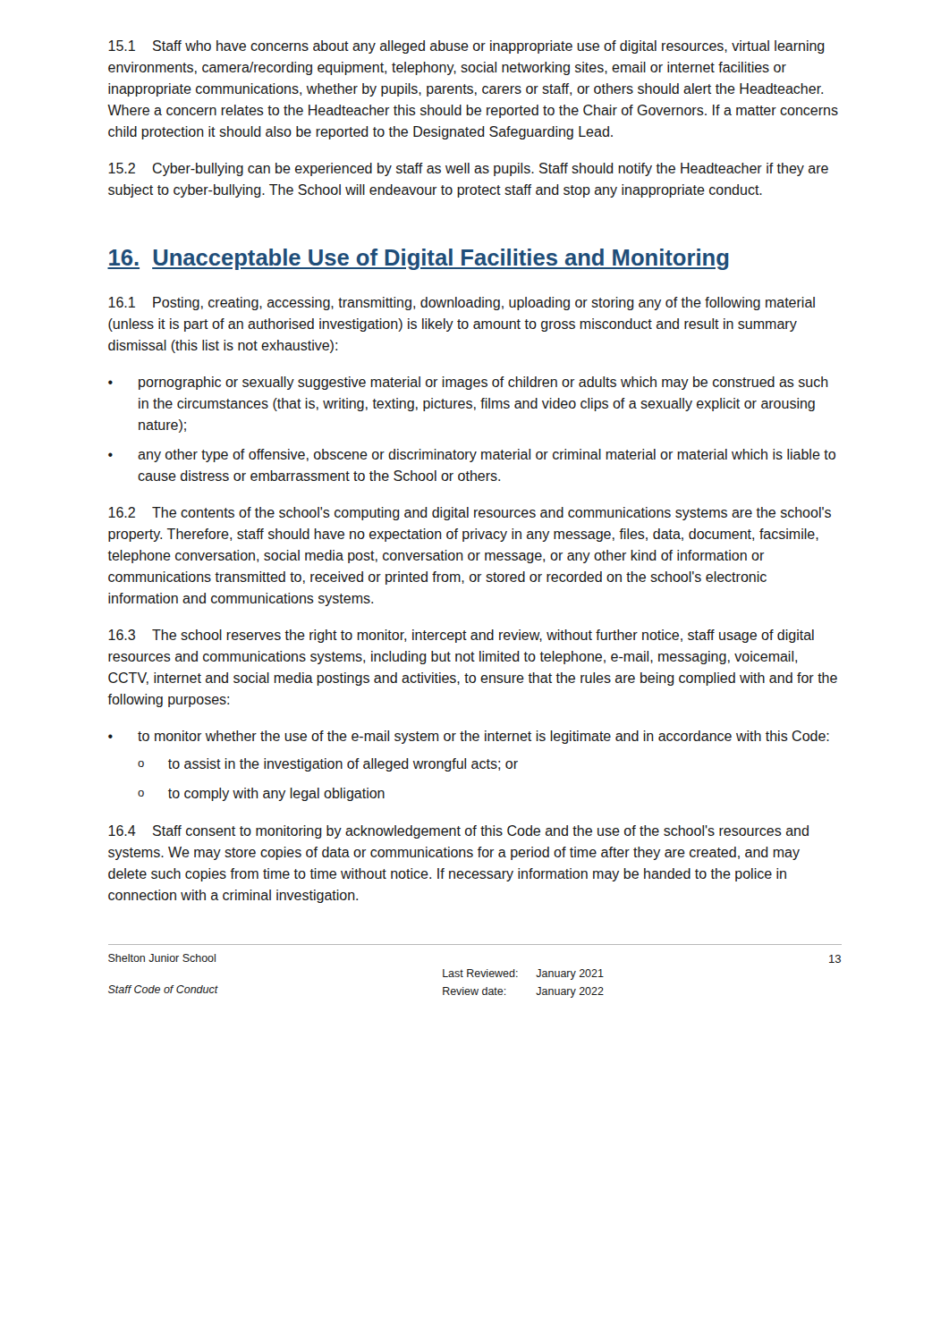15.1 Staff who have concerns about any alleged abuse or inappropriate use of digital resources, virtual learning environments, camera/recording equipment, telephony, social networking sites, email or internet facilities or inappropriate communications, whether by pupils, parents, carers or staff, or others should alert the Headteacher. Where a concern relates to the Headteacher this should be reported to the Chair of Governors. If a matter concerns child protection it should also be reported to the Designated Safeguarding Lead.
15.2 Cyber-bullying can be experienced by staff as well as pupils. Staff should notify the Headteacher if they are subject to cyber-bullying. The School will endeavour to protect staff and stop any inappropriate conduct.
16. Unacceptable Use of Digital Facilities and Monitoring
16.1 Posting, creating, accessing, transmitting, downloading, uploading or storing any of the following material (unless it is part of an authorised investigation) is likely to amount to gross misconduct and result in summary dismissal (this list is not exhaustive):
pornographic or sexually suggestive material or images of children or adults which may be construed as such in the circumstances (that is, writing, texting, pictures, films and video clips of a sexually explicit or arousing nature);
any other type of offensive, obscene or discriminatory material or criminal material or material which is liable to cause distress or embarrassment to the School or others.
16.2 The contents of the school's computing and digital resources and communications systems are the school's property. Therefore, staff should have no expectation of privacy in any message, files, data, document, facsimile, telephone conversation, social media post, conversation or message, or any other kind of information or communications transmitted to, received or printed from, or stored or recorded on the school's electronic information and communications systems.
16.3 The school reserves the right to monitor, intercept and review, without further notice, staff usage of digital resources and communications systems, including but not limited to telephone, e-mail, messaging, voicemail, CCTV, internet and social media postings and activities, to ensure that the rules are being complied with and for the following purposes:
to monitor whether the use of the e-mail system or the internet is legitimate and in accordance with this Code:
to assist in the investigation of alleged wrongful acts; or
to comply with any legal obligation
16.4 Staff consent to monitoring by acknowledgement of this Code and the use of the school's resources and systems. We may store copies of data or communications for a period of time after they are created, and may delete such copies from time to time without notice. If necessary information may be handed to the police in connection with a criminal investigation.
Shelton Junior School
Staff Code of Conduct
| Last Reviewed: | January 2021 |
| Review date: | January 2022 |
13